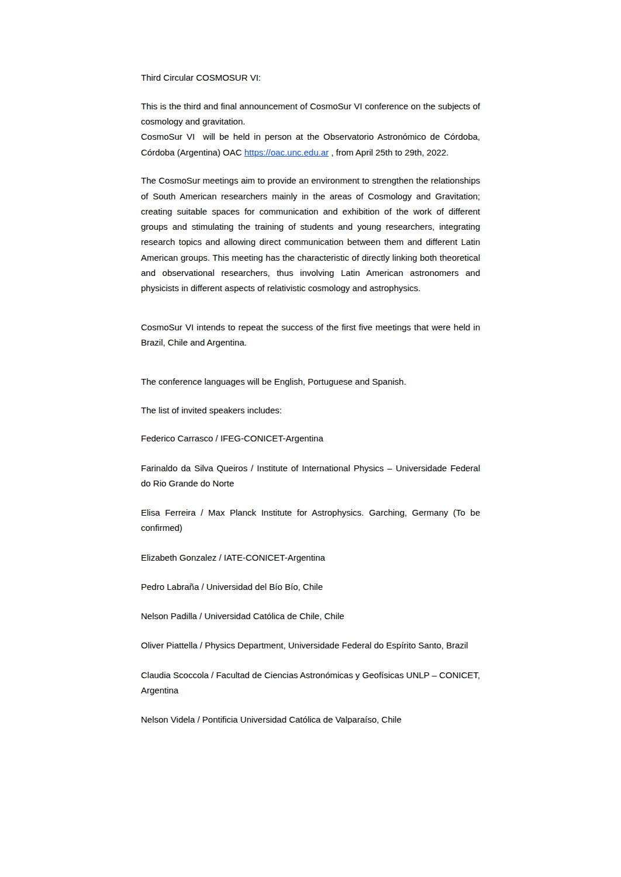Third Circular COSMOSUR VI:
This is the third and final announcement of CosmoSur VI conference on the subjects of cosmology and gravitation.
CosmoSur VI will be held in person at the Observatorio Astronómico de Córdoba, Córdoba (Argentina) OAC https://oac.unc.edu.ar , from April 25th to 29th, 2022.
The CosmoSur meetings aim to provide an environment to strengthen the relationships of South American researchers mainly in the areas of Cosmology and Gravitation; creating suitable spaces for communication and exhibition of the work of different groups and stimulating the training of students and young researchers, integrating research topics and allowing direct communication between them and different Latin American groups. This meeting has the characteristic of directly linking both theoretical and observational researchers, thus involving Latin American astronomers and physicists in different aspects of relativistic cosmology and astrophysics.
CosmoSur VI intends to repeat the success of the first five meetings that were held in Brazil, Chile and Argentina.
The conference languages will be English, Portuguese and Spanish.
The list of invited speakers includes:
Federico Carrasco / IFEG-CONICET-Argentina
Farinaldo da Silva Queiros / Institute of International Physics – Universidade Federal do Rio Grande do Norte
Elisa Ferreira / Max Planck Institute for Astrophysics. Garching, Germany (To be confirmed)
Elizabeth Gonzalez / IATE-CONICET-Argentina
Pedro Labraña / Universidad del Bío Bío, Chile
Nelson Padilla / Universidad Católica de Chile, Chile
Oliver Piattella / Physics Department, Universidade Federal do Espírito Santo, Brazil
Claudia Scoccola / Facultad de Ciencias Astronómicas y Geofísicas UNLP – CONICET, Argentina
Nelson Videla / Pontificia Universidad Católica de Valparaíso, Chile